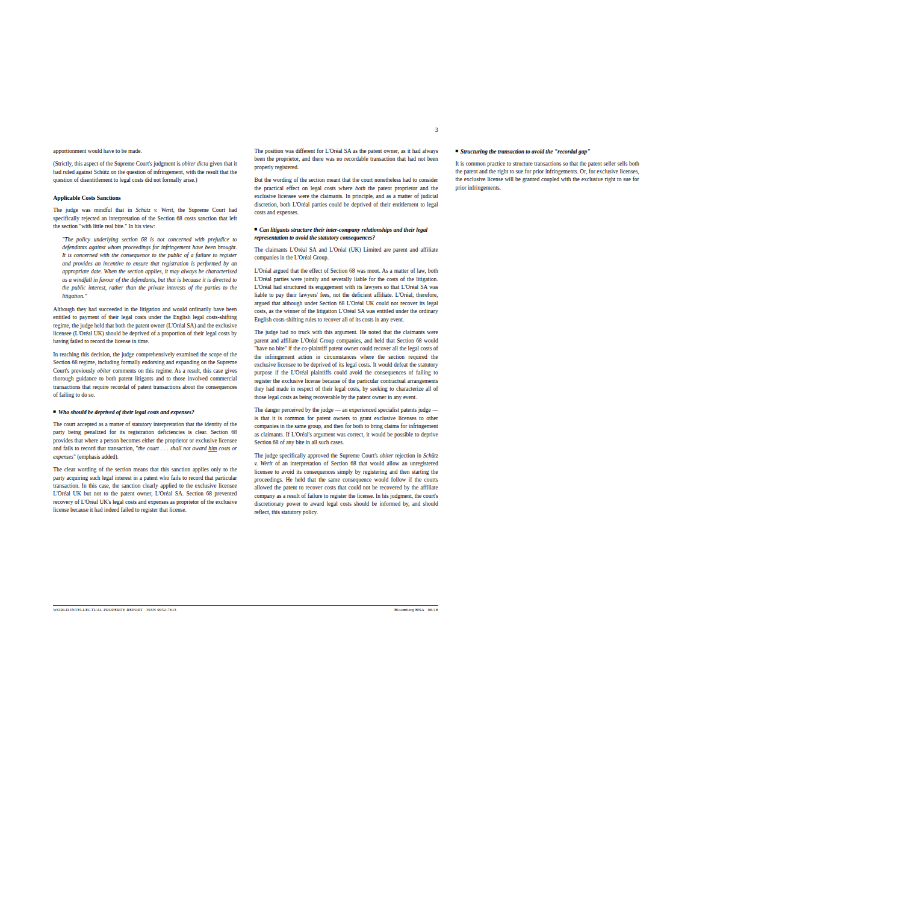3
apportionment would have to be made.
(Strictly, this aspect of the Supreme Court's judgment is obiter dicta given that it had ruled against Schütz on the question of infringement, with the result that the question of disentitlement to legal costs did not formally arise.)
Applicable Costs Sanctions
The judge was mindful that in Schütz v. Werit, the Supreme Court had specifically rejected an interpretation of the Section 68 costs sanction that left the section "with little real bite." In his view:
"The policy underlying section 68 is not concerned with prejudice to defendants against whom proceedings for infringement have been brought. It is concerned with the consequence to the public of a failure to register and provides an incentive to ensure that registration is performed by an appropriate date. When the section applies, it may always be characterised as a windfall in favour of the defendants, but that is because it is directed to the public interest, rather than the private interests of the parties to the litigation."
Although they had succeeded in the litigation and would ordinarily have been entitled to payment of their legal costs under the English legal costs-shifting regime, the judge held that both the patent owner (L'Oréal SA) and the exclusive licensee (L'Oréal UK) should be deprived of a proportion of their legal costs by having failed to record the license in time.
In reaching this decision, the judge comprehensively examined the scope of the Section 68 regime, including formally endorsing and expanding on the Supreme Court's previously obiter comments on this regime. As a result, this case gives thorough guidance to both patent litigants and to those involved commercial transactions that require recordal of patent transactions about the consequences of failing to do so.
■Who should be deprived of their legal costs and expenses?
The court accepted as a matter of statutory interpretation that the identity of the party being penalized for its registration deficiencies is clear. Section 68 provides that where a person becomes either the proprietor or exclusive licensee and fails to record that transaction, "the court . . . shall not award him costs or expenses" (emphasis added).
The clear wording of the section means that this sanction applies only to the party acquiring such legal interest in a patent who fails to record that particular transaction. In this case, the sanction clearly applied to the exclusive licensee L'Oréal UK but not to the patent owner, L'Oréal SA. Section 68 prevented recovery of L'Oréal UK's legal costs and expenses as proprietor of the exclusive license because it had indeed failed to register that license.
The position was different for L'Oréal SA as the patent owner, as it had always been the proprietor, and there was no recordable transaction that had not been properly registered.
But the wording of the section meant that the court nonetheless had to consider the practical effect on legal costs where both the patent proprietor and the exclusive licensee were the claimants. In principle, and as a matter of judicial discretion, both L'Oréal parties could be deprived of their entitlement to legal costs and expenses.
■Can litigants structure their inter-company relationships and their legal representation to avoid the statutory consequences?
The claimants L'Oréal SA and L'Oréal (UK) Limited are parent and affiliate companies in the L'Oréal Group.
L'Oréal argued that the effect of Section 68 was moot. As a matter of law, both L'Oréal parties were jointly and severally liable for the costs of the litigation. L'Oréal had structured its engagement with its lawyers so that L'Oréal SA was liable to pay their lawyers' fees, not the deficient affiliate. L'Oréal, therefore, argued that although under Section 68 L'Oréal UK could not recover its legal costs, as the winner of the litigation L'Oréal SA was entitled under the ordinary English costs-shifting rules to recover all of its costs in any event.
The judge had no truck with this argument. He noted that the claimants were parent and affiliate L'Oréal Group companies, and held that Section 68 would "have no bite" if the co-plaintiff patent owner could recover all the legal costs of the infringement action in circumstances where the section required the exclusive licensee to be deprived of its legal costs. It would defeat the statutory purpose if the L'Oréal plaintiffs could avoid the consequences of failing to register the exclusive license because of the particular contractual arrangements they had made in respect of their legal costs, by seeking to characterize all of those legal costs as being recoverable by the patent owner in any event.
The danger perceived by the judge — an experienced specialist patents judge — is that it is common for patent owners to grant exclusive licenses to other companies in the same group, and then for both to bring claims for infringement as claimants. If L'Oréal's argument was correct, it would be possible to deprive Section 68 of any bite in all such cases.
The judge specifically approved the Supreme Court's obiter rejection in Schütz v. Werit of an interpretation of Section 68 that would allow an unregistered licensee to avoid its consequences simply by registering and then starting the proceedings. He held that the same consequence would follow if the courts allowed the patent to recover costs that could not be recovered by the affiliate company as a result of failure to register the license. In his judgment, the court's discretionary power to award legal costs should be informed by, and should reflect, this statutory policy.
■Structuring the transaction to avoid the "recordal gap"
It is common practice to structure transactions so that the patent seller sells both the patent and the right to sue for prior infringements. Or, for exclusive licenses, the exclusive license will be granted coupled with the exclusive right to sue for prior infringements.
WORLD INTELLECTUAL PROPERTY REPORT ISSN 0952-7613 Bloomberg BNA 06/18